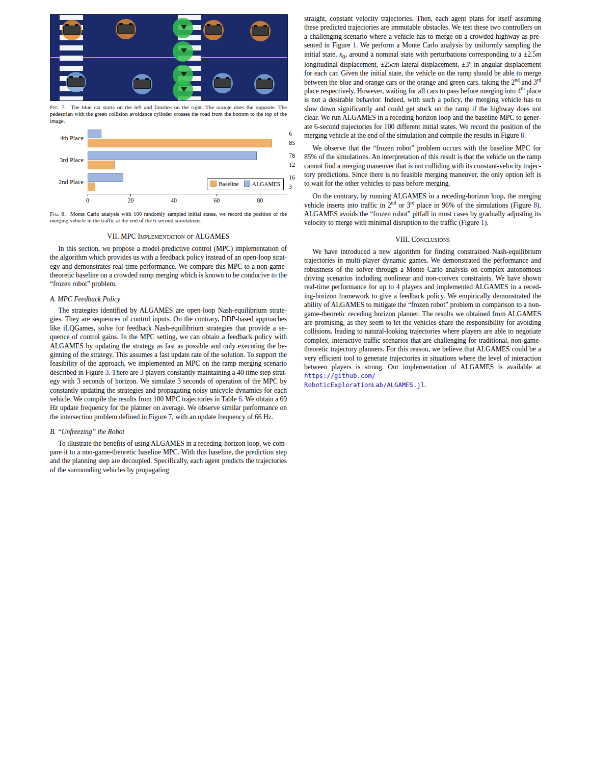Fig. 7. The blue car starts on the left and finishes on the right. The orange does the opposite. The pedestrian with the green collision avoidance cylinder crosses the road from the bottom to the top of the image.
4th Place
6
85
3rd Place
78
12
2nd Place
16
3
Baseline ALGAMES
0
20
40
60
80
Fig. 8. Monte Carlo analysis with 100 randomly sampled initial states, we record the position of the merging vehicle in the traffic at the end of the 6-second simulations.
VII. MPC Implementation of ALGAMES
In this section, we propose a model-predictive control (MPC) implementation of the algorithm which provides us with a feedback policy instead of an open-loop strategy and demonstrates real-time performance. We compare this MPC to a non-game-theoretic baseline on a crowded ramp merging which is known to be conducive to the “frozen robot” problem.
A. MPC Feedback Policy
The strategies identified by ALGAMES are open-loop Nash-equilibrium strategies. They are sequences of control inputs. On the contrary, DDP-based approaches like iLQGames, solve for feedback Nash-equilibrium strategies that provide a sequence of control gains. In the MPC setting, we can obtain a feedback policy with ALGAMES by updating the strategy as fast as possible and only executing the beginning of the strategy. This assumes a fast update rate of the solution. To support the feasibility of the approach, we implemented an MPC on the ramp merging scenario described in Figure 3. There are 3 players constantly maintaining a 40 time step strategy with 3 seconds of horizon. We simulate 3 seconds of operation of the MPC by constantly updating the strategies and propagating noisy unicycle dynamics for each vehicle. We compile the results from 100 MPC trajectories in Table 6. We obtain a 69 Hz update frequency for the planner on average. We observe similar performance on the intersection problem defined in Figure 7, with an update frequency of 66 Hz.
B. “Unfreezing” the Robot
To illustrate the benefits of using ALGAMES in a receding-horizon loop, we compare it to a non-game-theoretic baseline MPC. With this baseline, the prediction step and the planning step are decoupled. Specifically, each agent predicts the trajectories of the surrounding vehicles by propagating
straight, constant velocity trajectories. Then, each agent plans for itself assuming these predicted trajectories are immutable obstacles. We test these two controllers on a challenging scenario where a vehicle has to merge on a crowded highway as presented in Figure 1. We perform a Monte Carlo analysis by uniformly sampling the initial state, x0, around a nominal state with perturbations corresponding to a ±2.5m longitudinal displacement, ±25cm lateral displacement, ±3° in angular displacement for each car. Given the initial state, the vehicle on the ramp should be able to merge between the blue and orange cars or the orange and green cars, taking the 2nd and 3rd place respectively. However, waiting for all cars to pass before merging into 4th place is not a desirable behavior. Indeed, with such a policy, the merging vehicle has to slow down significantly and could get stuck on the ramp if the highway does not clear. We run ALGAMES in a receding horizon loop and the baseline MPC to generate 6-second trajectories for 100 different initial states. We record the position of the merging vehicle at the end of the simulation and compile the results in Figure 8.
We observe that the “frozen robot” problem occurs with the baseline MPC for 85% of the simulations. An interpretation of this result is that the vehicle on the ramp cannot find a merging maneuver that is not colliding with its constant-velocity trajectory predictions. Since there is no feasible merging maneuver, the only option left is to wait for the other vehicles to pass before merging.
On the contrary, by running ALGAMES in a receding-horizon loop, the merging vehicle inserts into traffic in 2nd or 3rd place in 96% of the simulations (Figure 8). ALGAMES avoids the “frozen robot” pitfall in most cases by gradually adjusting its velocity to merge with minimal disruption to the traffic (Figure 1).
VIII. Conclusions
We have introduced a new algorithm for finding constrained Nash-equilibrium trajectories in multi-player dynamic games. We demonstrated the performance and robustness of the solver through a Monte Carlo analysis on complex autonomous driving scenarios including nonlinear and non-convex constraints. We have shown real-time performance for up to 4 players and implemented ALGAMES in a receding-horizon framework to give a feedback policy. We empirically demonstrated the ability of ALGAMES to mitigate the “frozen robot” problem in comparison to a non-game-theoretic receding horizon planner. The results we obtained from ALGAMES are promising, as they seem to let the vehicles share the responsibility for avoiding collisions, leading to natural-looking trajectories where players are able to negotiate complex, interactive traffic scenarios that are challenging for traditional, non-game-theoretic trajectory planners. For this reason, we believe that ALGAMES could be a very efficient tool to generate trajectories in situations where the level of interaction between players is strong. Our implementation of ALGAMES is available at https://github.com/
RoboticExplorationLab/ALGAMES.jl.